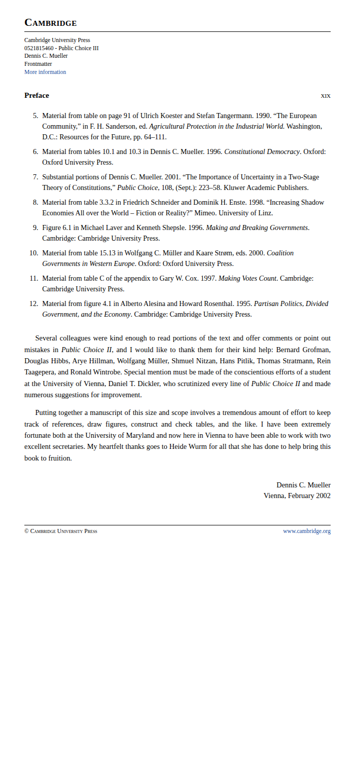Cambridge
Cambridge University Press
0521815460 - Public Choice III
Dennis C. Mueller
Frontmatter
More information
Preface xix
Material from table on page 91 of Ulrich Koester and Stefan Tangermann. 1990. “The European Community,” in F. H. Sanderson, ed. Agricultural Protection in the Industrial World. Washington, D.C.: Resources for the Future, pp. 64–111.
Material from tables 10.1 and 10.3 in Dennis C. Mueller. 1996. Constitutional Democracy. Oxford: Oxford University Press.
Substantial portions of Dennis C. Mueller. 2001. “The Importance of Uncertainty in a Two-Stage Theory of Constitutions,” Public Choice, 108, (Sept.): 223–58. Kluwer Academic Publishers.
Material from table 3.3.2 in Friedrich Schneider and Dominik H. Enste. 1998. “Increasing Shadow Economies All over the World – Fiction or Reality?” Mimeo. University of Linz.
Figure 6.1 in Michael Laver and Kenneth Shepsle. 1996. Making and Breaking Governments. Cambridge: Cambridge University Press.
Material from table 15.13 in Wolfgang C. Müller and Kaare Strøm, eds. 2000. Coalition Governments in Western Europe. Oxford: Oxford University Press.
Material from table C of the appendix to Gary W. Cox. 1997. Making Votes Count. Cambridge: Cambridge University Press.
Material from figure 4.1 in Alberto Alesina and Howard Rosenthal. 1995. Partisan Politics, Divided Government, and the Economy. Cambridge: Cambridge University Press.
Several colleagues were kind enough to read portions of the text and offer comments or point out mistakes in Public Choice II, and I would like to thank them for their kind help: Bernard Grofman, Douglas Hibbs, Arye Hillman, Wolfgang Müller, Shmuel Nitzan, Hans Pitlik, Thomas Stratmann, Rein Taagepera, and Ronald Wintrobe. Special mention must be made of the conscientious efforts of a student at the University of Vienna, Daniel T. Dickler, who scrutinized every line of Public Choice II and made numerous suggestions for improvement.
Putting together a manuscript of this size and scope involves a tremendous amount of effort to keep track of references, draw figures, construct and check tables, and the like. I have been extremely fortunate both at the University of Maryland and now here in Vienna to have been able to work with two excellent secretaries. My heartfelt thanks goes to Heide Wurm for all that she has done to help bring this book to fruition.
Dennis C. Mueller
Vienna, February 2002
© Cambridge University Press www.cambridge.org